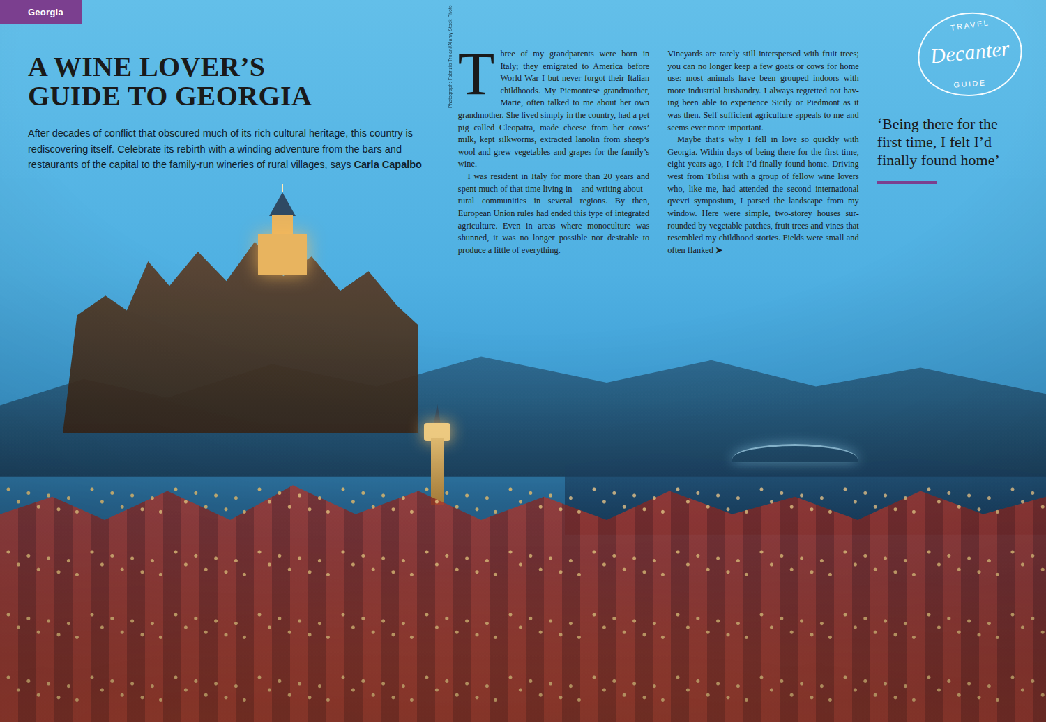TRAVEL
Decanter
GUIDE
Georgia
A Wine Lover’s
Guide to Georgia
After decades of conflict that obscured much of its rich cultural heritage, this country is rediscovering itself. Celebrate its rebirth with a winding adventure from the bars and restaurants of the capital to the family-run wineries of rural villages, says Carla Capalbo
Three of my grandparents were born in Italy; they emigrated to America before World War I but never forgot their Italian childhoods. My Piemontese grandmother, Marie, often talked to me about her own grandmother. She lived simply in the country, had a pet pig called Cleopatra, made cheese from her cows’ milk, kept silkworms, extracted lanolin from sheep’s wool and grew vegetables and grapes for the family’s wine.
I was resident in Italy for more than 20 years and spent much of that time living in – and writing about – rural communities in several regions. By then, European Union rules had ended this type of integrated agriculture. Even in areas where monoculture was shunned, it was no longer possible nor desirable to produce a little of everything.
Photograph: Fabrizio Troiani/Alamy Stock Photo
Vineyards are rarely still interspersed with fruit trees; you can no longer keep a few goats or cows for home use: most animals have been grouped indoors with more industrial husbandry. I always regretted not having been able to experience Sicily or Piedmont as it was then. Self-sufficient agriculture appeals to me and seems ever more important.
Maybe that’s why I fell in love so quickly with Georgia. Within days of being there for the first time, eight years ago, I felt I’d finally found home. Driving west from Tbilisi with a group of fellow wine lovers who, like me, had attended the second international qvevri symposium, I parsed the landscape from my window. Here were simple, two-storey houses surrounded by vegetable patches, fruit trees and vines that resembled my childhood stories. Fields were small and often flanked ➤
‘Being there for the first time, I felt I’d finally found home’